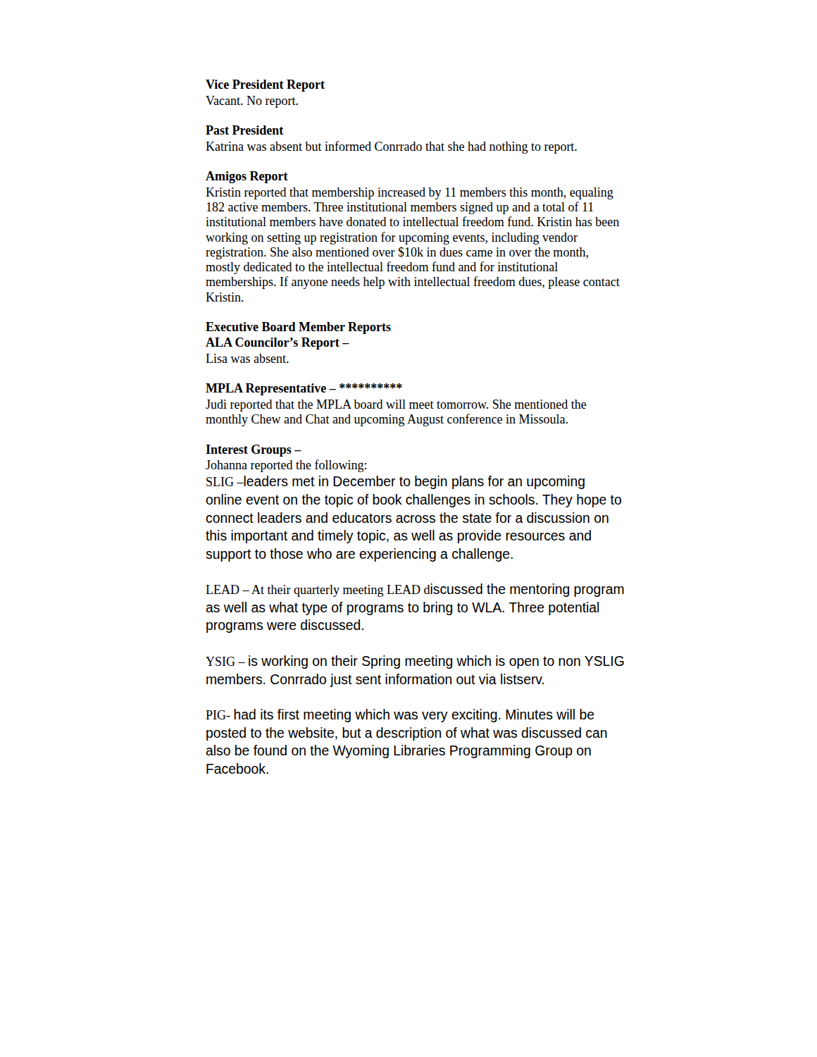Vice President Report
Vacant. No report.
Past President
Katrina was absent but informed Conrrado that she had nothing to report.
Amigos Report
Kristin reported that membership increased by 11 members this month, equaling 182 active members. Three institutional members signed up and a total of 11 institutional members have donated to intellectual freedom fund. Kristin has been working on setting up registration for upcoming events, including vendor registration. She also mentioned over $10k in dues came in over the month, mostly dedicated to the intellectual freedom fund and for institutional memberships. If anyone needs help with intellectual freedom dues, please contact Kristin.
Executive Board Member Reports
ALA Councilor’s Report –
Lisa was absent.
MPLA Representative – **********
Judi reported that the MPLA board will meet tomorrow. She mentioned the monthly Chew and Chat and upcoming August conference in Missoula.
Interest Groups –
Johanna reported the following:
SLIG –leaders met in December to begin plans for an upcoming online event on the topic of book challenges in schools. They hope to connect leaders and educators across the state for a discussion on this important and timely topic, as well as provide resources and support to those who are experiencing a challenge.
LEAD – At their quarterly meeting LEAD discussed the mentoring program as well as what type of programs to bring to WLA. Three potential programs were discussed.
YSIG – is working on their Spring meeting which is open to non YSLIG members. Conrrado just sent information out via listserv.
PIG- had its first meeting which was very exciting. Minutes will be posted to the website, but a description of what was discussed can also be found on the Wyoming Libraries Programming Group on Facebook.